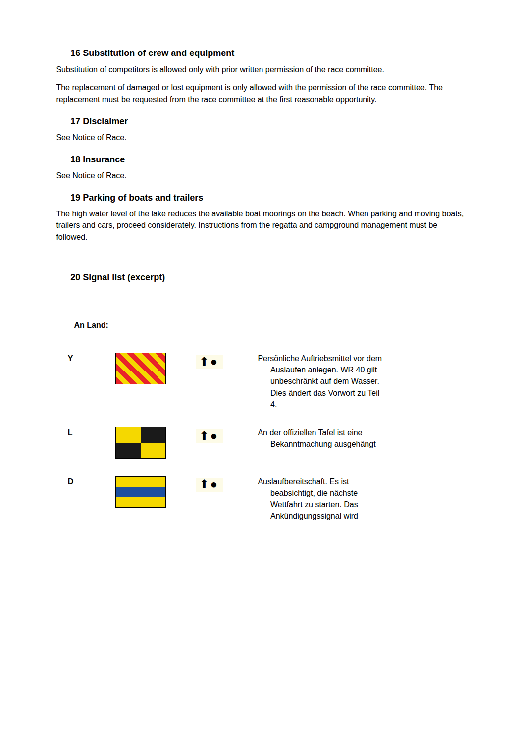16 Substitution of crew and equipment
Substitution of competitors is allowed only with prior written permission of the race committee.
The replacement of damaged or lost equipment is only allowed with the permission of the race committee. The replacement must be requested from the race committee at the first reasonable opportunity.
17 Disclaimer
See Notice of Race.
18 Insurance
See Notice of Race.
19 Parking of boats and trailers
The high water level of the lake reduces the available boat moorings on the beach. When parking and moving boats, trailers and cars, proceed considerately. Instructions from the regatta and campground management must be followed.
20 Signal list (excerpt)
An Land:
| Y | | ⬆● | Persönliche Auftriebsmittel vor dem Auslaufen anlegen. WR 40 gilt unbeschränkt auf dem Wasser. Dies ändert das Vorwort zu Teil 4. |
| L | | ⬆● | An der offiziellen Tafel ist eine Bekanntmachung ausgehängt |
| D | | ⬆● | Auslaufbereitschaft. Es ist beabsichtigt, die nächste Wettfahrt zu starten. Das Ankündigungssignal wird |